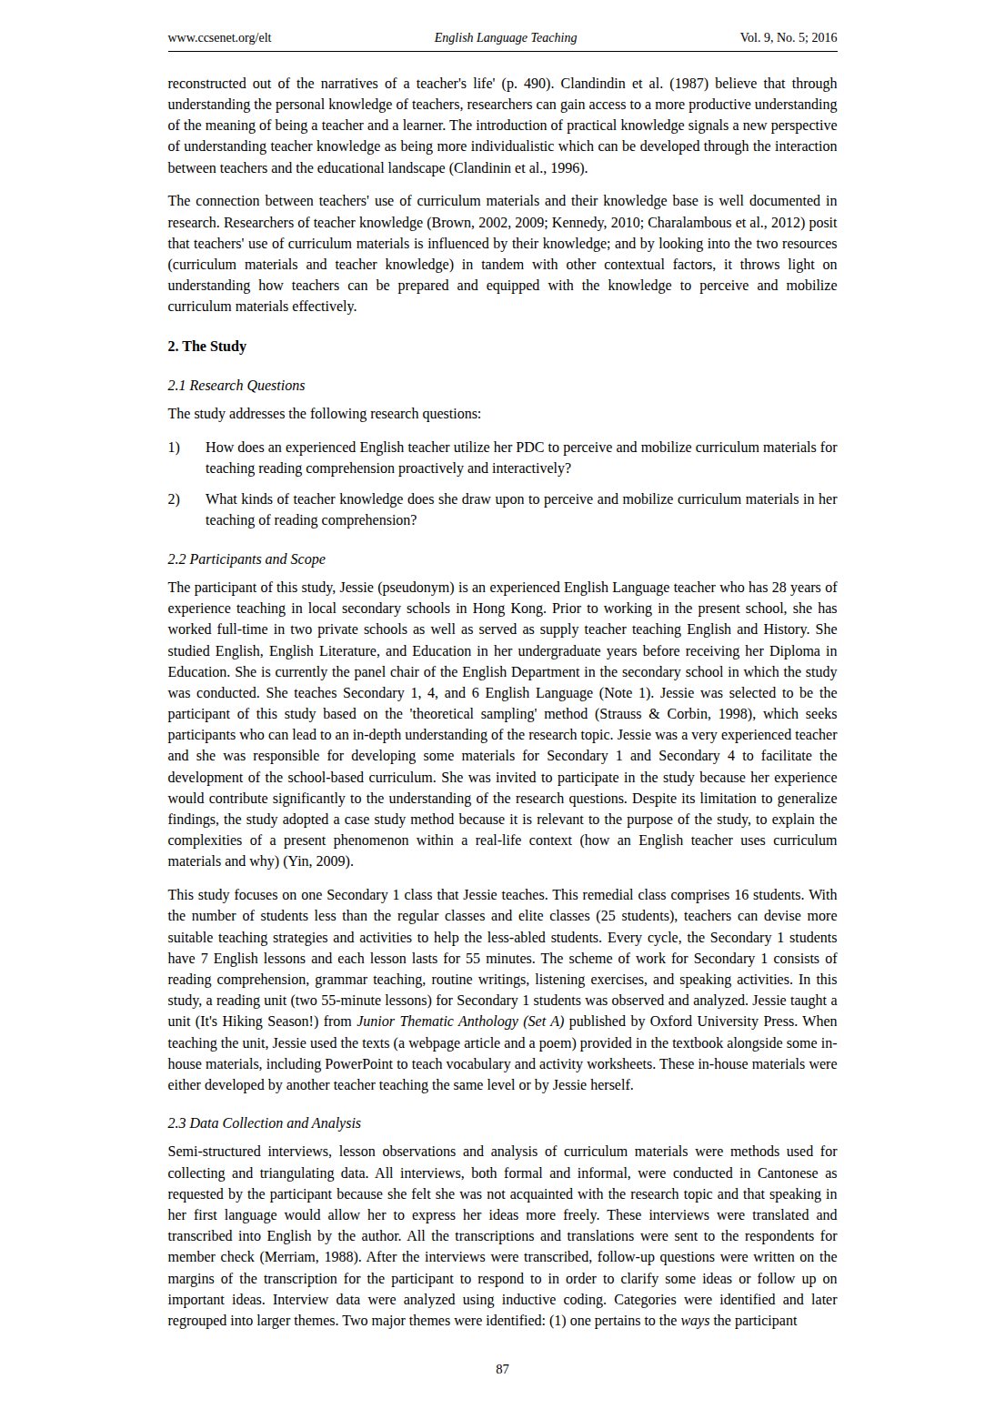www.ccsenet.org/elt English Language Teaching Vol. 9, No. 5; 2016
reconstructed out of the narratives of a teacher's life' (p. 490). Clandindin et al. (1987) believe that through understanding the personal knowledge of teachers, researchers can gain access to a more productive understanding of the meaning of being a teacher and a learner. The introduction of practical knowledge signals a new perspective of understanding teacher knowledge as being more individualistic which can be developed through the interaction between teachers and the educational landscape (Clandinin et al., 1996).
The connection between teachers' use of curriculum materials and their knowledge base is well documented in research. Researchers of teacher knowledge (Brown, 2002, 2009; Kennedy, 2010; Charalambous et al., 2012) posit that teachers' use of curriculum materials is influenced by their knowledge; and by looking into the two resources (curriculum materials and teacher knowledge) in tandem with other contextual factors, it throws light on understanding how teachers can be prepared and equipped with the knowledge to perceive and mobilize curriculum materials effectively.
2. The Study
2.1 Research Questions
The study addresses the following research questions:
How does an experienced English teacher utilize her PDC to perceive and mobilize curriculum materials for teaching reading comprehension proactively and interactively?
What kinds of teacher knowledge does she draw upon to perceive and mobilize curriculum materials in her teaching of reading comprehension?
2.2 Participants and Scope
The participant of this study, Jessie (pseudonym) is an experienced English Language teacher who has 28 years of experience teaching in local secondary schools in Hong Kong. Prior to working in the present school, she has worked full-time in two private schools as well as served as supply teacher teaching English and History. She studied English, English Literature, and Education in her undergraduate years before receiving her Diploma in Education. She is currently the panel chair of the English Department in the secondary school in which the study was conducted. She teaches Secondary 1, 4, and 6 English Language (Note 1). Jessie was selected to be the participant of this study based on the 'theoretical sampling' method (Strauss & Corbin, 1998), which seeks participants who can lead to an in-depth understanding of the research topic. Jessie was a very experienced teacher and she was responsible for developing some materials for Secondary 1 and Secondary 4 to facilitate the development of the school-based curriculum. She was invited to participate in the study because her experience would contribute significantly to the understanding of the research questions. Despite its limitation to generalize findings, the study adopted a case study method because it is relevant to the purpose of the study, to explain the complexities of a present phenomenon within a real-life context (how an English teacher uses curriculum materials and why) (Yin, 2009).
This study focuses on one Secondary 1 class that Jessie teaches. This remedial class comprises 16 students. With the number of students less than the regular classes and elite classes (25 students), teachers can devise more suitable teaching strategies and activities to help the less-abled students. Every cycle, the Secondary 1 students have 7 English lessons and each lesson lasts for 55 minutes. The scheme of work for Secondary 1 consists of reading comprehension, grammar teaching, routine writings, listening exercises, and speaking activities. In this study, a reading unit (two 55-minute lessons) for Secondary 1 students was observed and analyzed. Jessie taught a unit (It's Hiking Season!) from Junior Thematic Anthology (Set A) published by Oxford University Press. When teaching the unit, Jessie used the texts (a webpage article and a poem) provided in the textbook alongside some in-house materials, including PowerPoint to teach vocabulary and activity worksheets. These in-house materials were either developed by another teacher teaching the same level or by Jessie herself.
2.3 Data Collection and Analysis
Semi-structured interviews, lesson observations and analysis of curriculum materials were methods used for collecting and triangulating data. All interviews, both formal and informal, were conducted in Cantonese as requested by the participant because she felt she was not acquainted with the research topic and that speaking in her first language would allow her to express her ideas more freely. These interviews were translated and transcribed into English by the author. All the transcriptions and translations were sent to the respondents for member check (Merriam, 1988). After the interviews were transcribed, follow-up questions were written on the margins of the transcription for the participant to respond to in order to clarify some ideas or follow up on important ideas. Interview data were analyzed using inductive coding. Categories were identified and later regrouped into larger themes. Two major themes were identified: (1) one pertains to the ways the participant
87